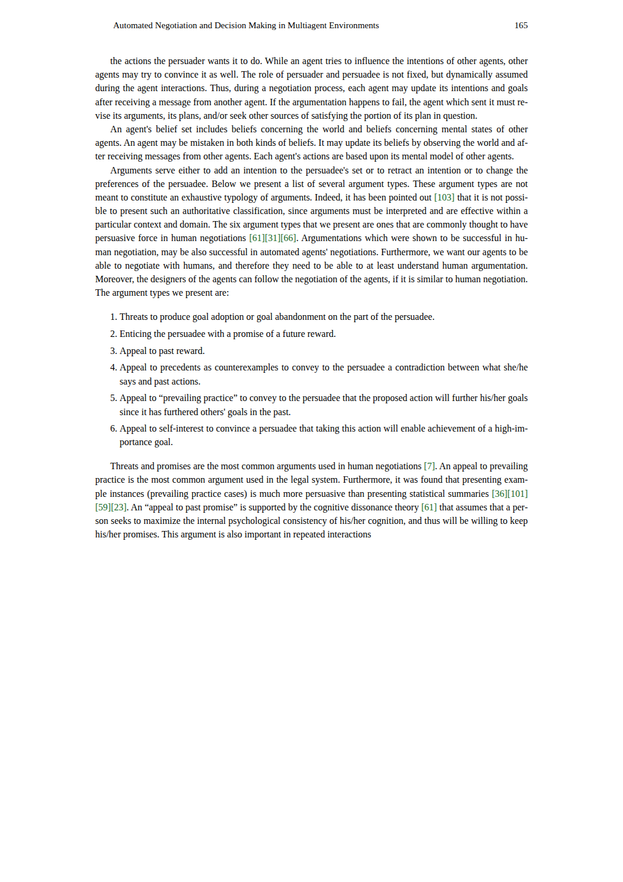Automated Negotiation and Decision Making in Multiagent Environments 165
the actions the persuader wants it to do. While an agent tries to influence the intentions of other agents, other agents may try to convince it as well. The role of persuader and persuadee is not fixed, but dynamically assumed during the agent interactions. Thus, during a negotiation process, each agent may update its intentions and goals after receiving a message from another agent. If the argumentation happens to fail, the agent which sent it must revise its arguments, its plans, and/or seek other sources of satisfying the portion of its plan in question.
An agent's belief set includes beliefs concerning the world and beliefs concerning mental states of other agents. An agent may be mistaken in both kinds of beliefs. It may update its beliefs by observing the world and after receiving messages from other agents. Each agent's actions are based upon its mental model of other agents.
Arguments serve either to add an intention to the persuadee's set or to retract an intention or to change the preferences of the persuadee. Below we present a list of several argument types. These argument types are not meant to constitute an exhaustive typology of arguments. Indeed, it has been pointed out [103] that it is not possible to present such an authoritative classification, since arguments must be interpreted and are effective within a particular context and domain. The six argument types that we present are ones that are commonly thought to have persuasive force in human negotiations [61][31][66]. Argumentations which were shown to be successful in human negotiation, may be also successful in automated agents' negotiations. Furthermore, we want our agents to be able to negotiate with humans, and therefore they need to be able to at least understand human argumentation. Moreover, the designers of the agents can follow the negotiation of the agents, if it is similar to human negotiation. The argument types we present are:
Threats to produce goal adoption or goal abandonment on the part of the persuadee.
Enticing the persuadee with a promise of a future reward.
Appeal to past reward.
Appeal to precedents as counterexamples to convey to the persuadee a contradiction between what she/he says and past actions.
Appeal to “prevailing practice” to convey to the persuadee that the proposed action will further his/her goals since it has furthered others' goals in the past.
Appeal to self-interest to convince a persuadee that taking this action will enable achievement of a high-importance goal.
Threats and promises are the most common arguments used in human negotiations [7]. An appeal to prevailing practice is the most common argument used in the legal system. Furthermore, it was found that presenting example instances (prevailing practice cases) is much more persuasive than presenting statistical summaries [36][101][59][23]. An “appeal to past promise” is supported by the cognitive dissonance theory [61] that assumes that a person seeks to maximize the internal psychological consistency of his/her cognition, and thus will be willing to keep his/her promises. This argument is also important in repeated interactions